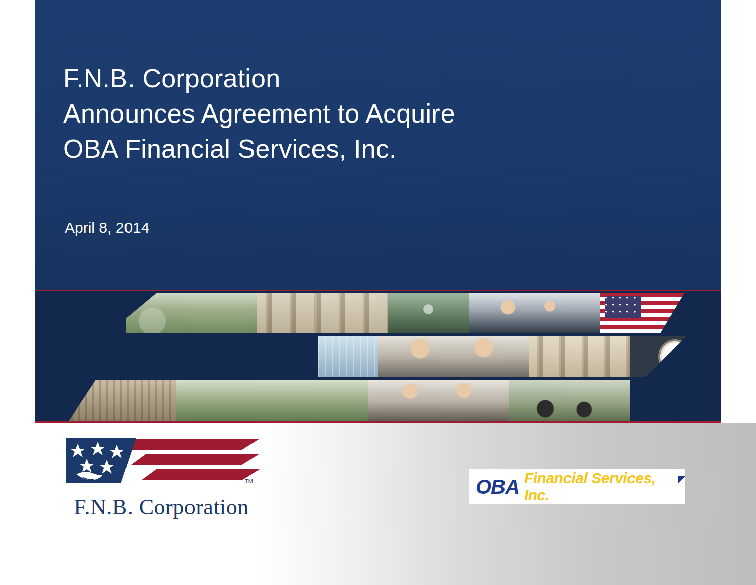F.N.B. Corporation
Announces Agreement to Acquire
OBA Financial Services, Inc.
April 8, 2014
TM
F.N.B. Corporation
OBA Financial Services, Inc.